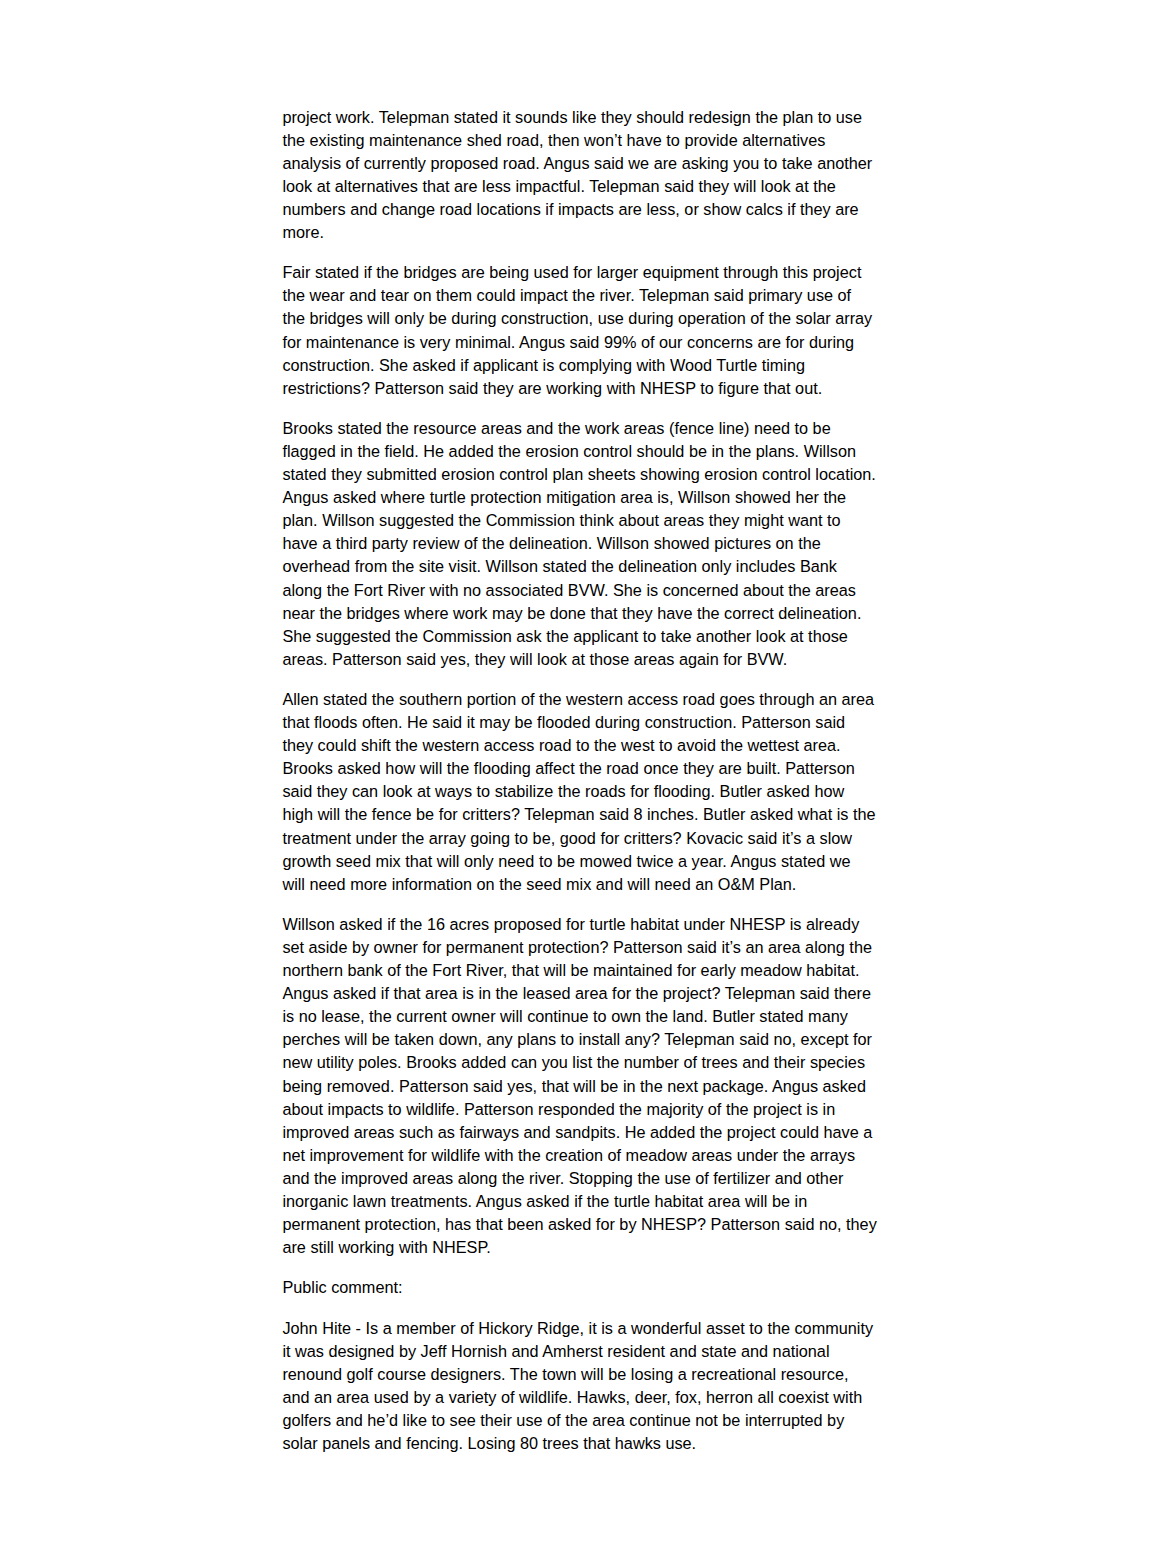project work. Telepman stated it sounds like they should redesign the plan to use the existing maintenance shed road, then won’t have to provide alternatives analysis of currently proposed road. Angus said we are asking you to take another look at alternatives that are less impactful. Telepman said they will look at the numbers and change road locations if impacts are less, or show calcs if they are more.
Fair stated if the bridges are being used for larger equipment through this project the wear and tear on them could impact the river. Telepman said primary use of the bridges will only be during construction, use during operation of the solar array for maintenance is very minimal. Angus said 99% of our concerns are for during construction. She asked if applicant is complying with Wood Turtle timing restrictions? Patterson said they are working with NHESP to figure that out.
Brooks stated the resource areas and the work areas (fence line) need to be flagged in the field. He added the erosion control should be in the plans. Willson stated they submitted erosion control plan sheets showing erosion control location. Angus asked where turtle protection mitigation area is, Willson showed her the plan. Willson suggested the Commission think about areas they might want to have a third party review of the delineation. Willson showed pictures on the overhead from the site visit. Willson stated the delineation only includes Bank along the Fort River with no associated BVW. She is concerned about the areas near the bridges where work may be done that they have the correct delineation. She suggested the Commission ask the applicant to take another look at those areas. Patterson said yes, they will look at those areas again for BVW.
Allen stated the southern portion of the western access road goes through an area that floods often. He said it may be flooded during construction. Patterson said they could shift the western access road to the west to avoid the wettest area. Brooks asked how will the flooding affect the road once they are built. Patterson said they can look at ways to stabilize the roads for flooding. Butler asked how high will the fence be for critters? Telepman said 8 inches. Butler asked what is the treatment under the array going to be, good for critters? Kovacic said it’s a slow growth seed mix that will only need to be mowed twice a year. Angus stated we will need more information on the seed mix and will need an O&M Plan.
Willson asked if the 16 acres proposed for turtle habitat under NHESP is already set aside by owner for permanent protection? Patterson said it’s an area along the northern bank of the Fort River, that will be maintained for early meadow habitat. Angus asked if that area is in the leased area for the project? Telepman said there is no lease, the current owner will continue to own the land. Butler stated many perches will be taken down, any plans to install any? Telepman said no, except for new utility poles. Brooks added can you list the number of trees and their species being removed. Patterson said yes, that will be in the next package. Angus asked about impacts to wildlife. Patterson responded the majority of the project is in improved areas such as fairways and sandpits. He added the project could have a net improvement for wildlife with the creation of meadow areas under the arrays and the improved areas along the river. Stopping the use of fertilizer and other inorganic lawn treatments. Angus asked if the turtle habitat area will be in permanent protection, has that been asked for by NHESP? Patterson said no, they are still working with NHESP.
Public comment:
John Hite - Is a member of Hickory Ridge, it is a wonderful asset to the community it was designed by Jeff Hornish and Amherst resident and state and national renound golf course designers. The town will be losing a recreational resource, and an area used by a variety of wildlife. Hawks, deer, fox, herron all coexist with golfers and he’d like to see their use of the area continue not be interrupted by solar panels and fencing. Losing 80 trees that hawks use.